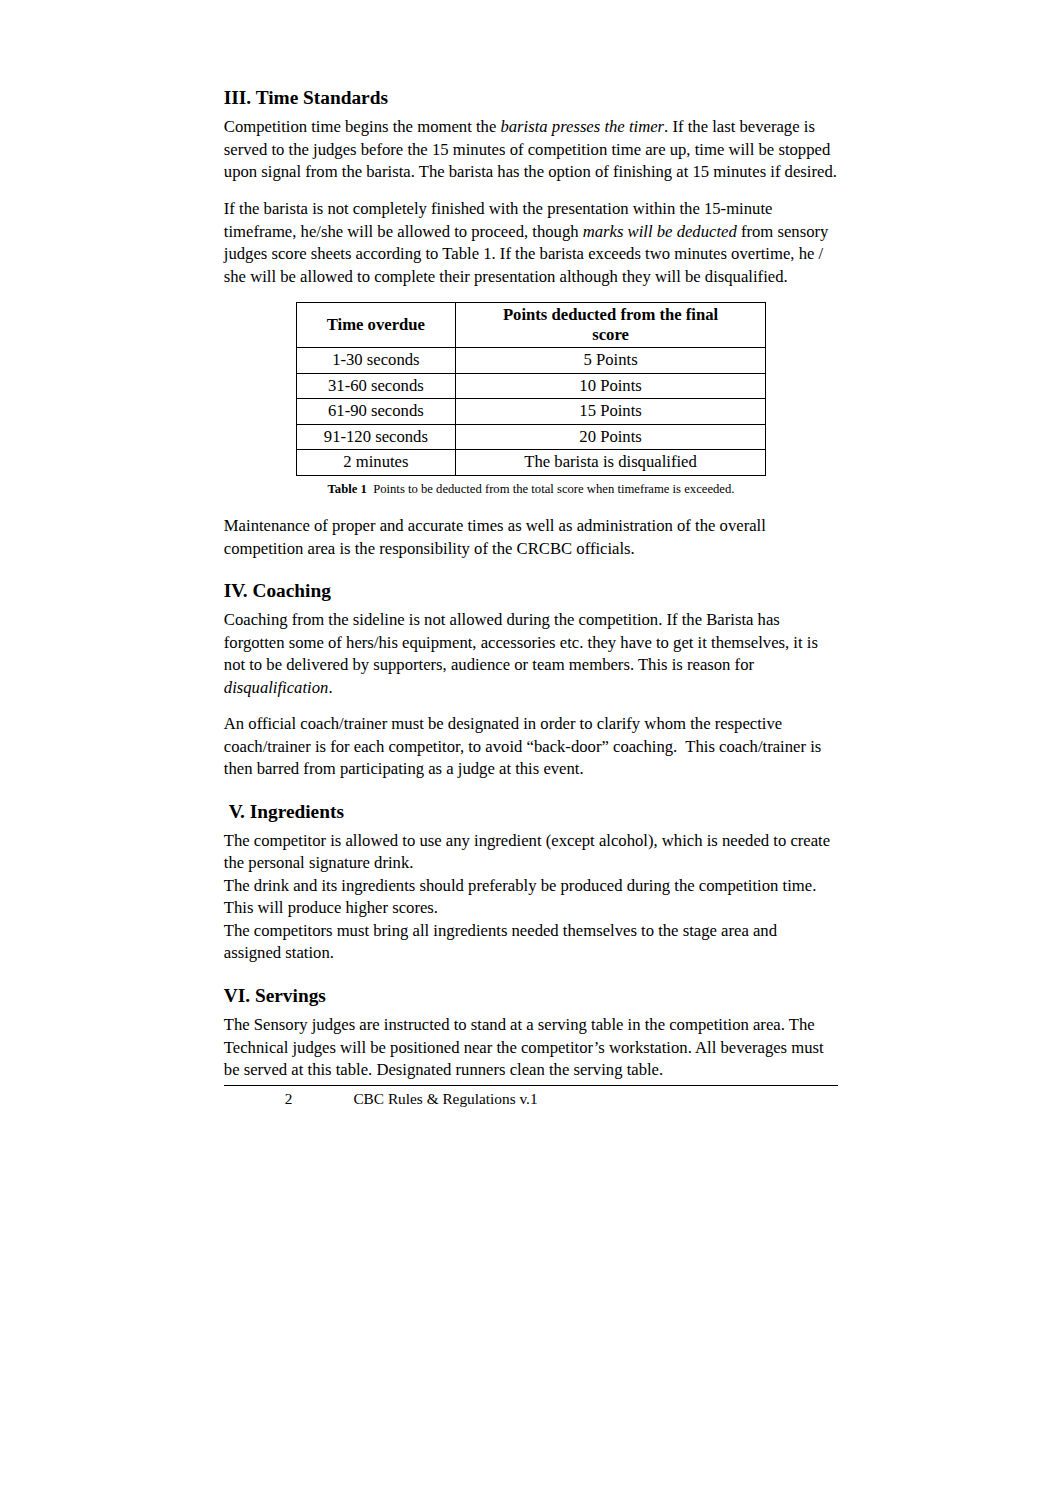III. Time Standards
Competition time begins the moment the barista presses the timer. If the last beverage is served to the judges before the 15 minutes of competition time are up, time will be stopped upon signal from the barista. The barista has the option of finishing at 15 minutes if desired.
If the barista is not completely finished with the presentation within the 15-minute timeframe, he/she will be allowed to proceed, though marks will be deducted from sensory judges score sheets according to Table 1. If the barista exceeds two minutes overtime, he / she will be allowed to complete their presentation although they will be disqualified.
| Time overdue | Points deducted from the final score |
| --- | --- |
| 1-30 seconds | 5 Points |
| 31-60 seconds | 10 Points |
| 61-90 seconds | 15 Points |
| 91-120 seconds | 20 Points |
| 2 minutes | The barista is disqualified |
Table 1 Points to be deducted from the total score when timeframe is exceeded.
Maintenance of proper and accurate times as well as administration of the overall competition area is the responsibility of the CRCBC officials.
IV. Coaching
Coaching from the sideline is not allowed during the competition. If the Barista has forgotten some of hers/his equipment, accessories etc. they have to get it themselves, it is not to be delivered by supporters, audience or team members. This is reason for disqualification.
An official coach/trainer must be designated in order to clarify whom the respective coach/trainer is for each competitor, to avoid “back-door” coaching. This coach/trainer is then barred from participating as a judge at this event.
V. Ingredients
The competitor is allowed to use any ingredient (except alcohol), which is needed to create the personal signature drink.
The drink and its ingredients should preferably be produced during the competition time. This will produce higher scores.
The competitors must bring all ingredients needed themselves to the stage area and assigned station.
VI. Servings
The Sensory judges are instructed to stand at a serving table in the competition area. The Technical judges will be positioned near the competitor’s workstation. All beverages must be served at this table. Designated runners clean the serving table.
2
CBC Rules & Regulations v.1